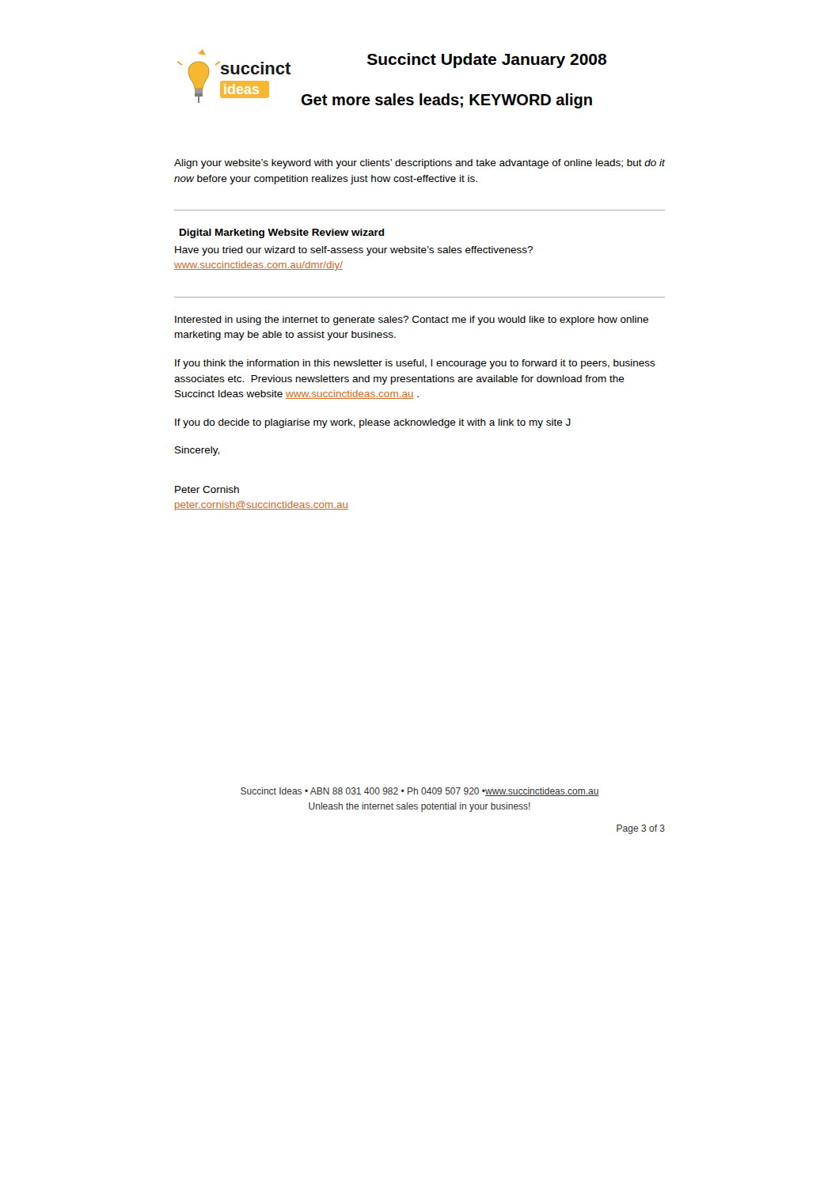succinct ideas
Succinct Update January 2008
Get more sales leads; KEYWORD align
Align your website’s keyword with your clients’ descriptions and take advantage of online leads; but do it now before your competition realizes just how cost-effective it is.
Digital Marketing Website Review wizard
Have you tried our wizard to self-assess your website’s sales effectiveness?
www.succinctideas.com.au/dmr/diy/
Interested in using the internet to generate sales? Contact me if you would like to explore how online marketing may be able to assist your business.
If you think the information in this newsletter is useful, I encourage you to forward it to peers, business associates etc. Previous newsletters and my presentations are available for download from the Succinct Ideas website www.succinctideas.com.au .
If you do decide to plagiarise my work, please acknowledge it with a link to my site J
Sincerely,
Peter Cornish
peter.cornish@succinctideas.com.au
Succinct Ideas • ABN 88 031 400 982 • Ph 0409 507 920 •www.succinctideas.com.au
Unleash the internet sales potential in your business!
Page 3 of 3